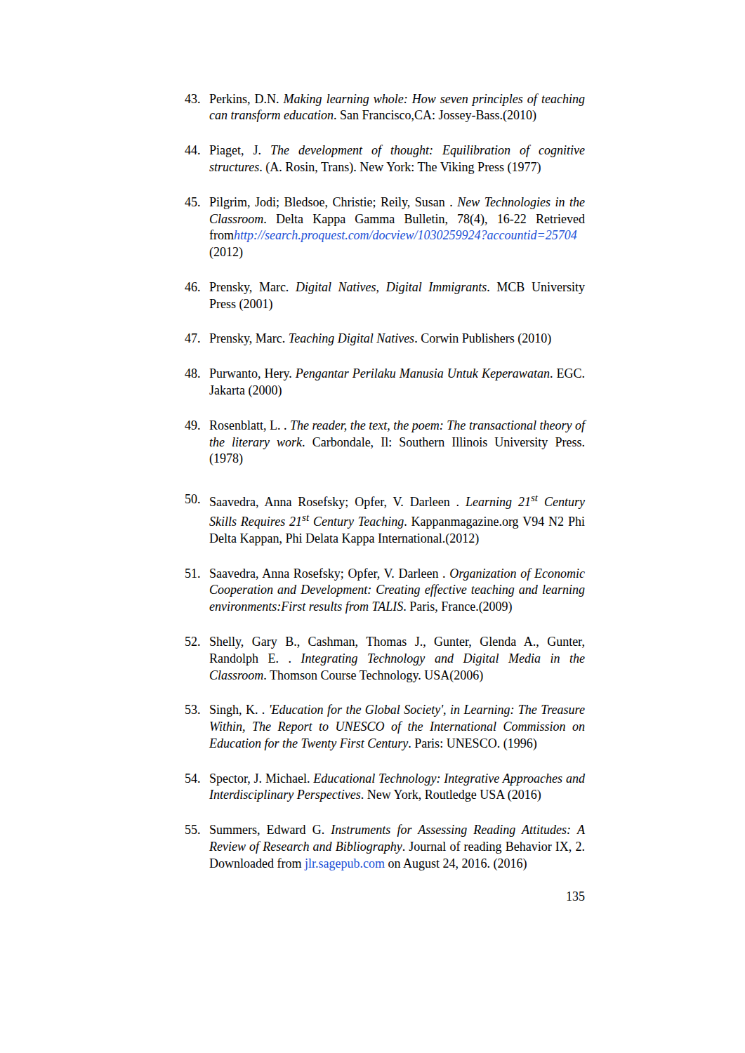43. Perkins, D.N. Making learning whole: How seven principles of teaching can transform education. San Francisco,CA: Jossey-Bass.(2010)
44. Piaget, J. The development of thought: Equilibration of cognitive structures. (A. Rosin, Trans). New York: The Viking Press (1977)
45. Pilgrim, Jodi; Bledsoe, Christie; Reily, Susan . New Technologies in the Classroom. Delta Kappa Gamma Bulletin, 78(4), 16-22 Retrieved fromhttp://search.proquest.com/docview/1030259924?accountid=25704 (2012)
46. Prensky, Marc. Digital Natives, Digital Immigrants. MCB University Press (2001)
47. Prensky, Marc. Teaching Digital Natives. Corwin Publishers (2010)
48. Purwanto, Hery. Pengantar Perilaku Manusia Untuk Keperawatan. EGC. Jakarta (2000)
49. Rosenblatt, L. . The reader, the text, the poem: The transactional theory of the literary work. Carbondale, Il: Southern Illinois University Press.(1978)
50. Saavedra, Anna Rosefsky; Opfer, V. Darleen . Learning 21st Century Skills Requires 21st Century Teaching. Kappanmagazine.org V94 N2 Phi Delta Kappan, Phi Delata Kappa International.(2012)
51. Saavedra, Anna Rosefsky; Opfer, V. Darleen . Organization of Economic Cooperation and Development: Creating effective teaching and learning environments:First results from TALIS. Paris, France.(2009)
52. Shelly, Gary B., Cashman, Thomas J., Gunter, Glenda A., Gunter, Randolph E. . Integrating Technology and Digital Media in the Classroom. Thomson Course Technology. USA(2006)
53. Singh, K. . 'Education for the Global Society', in Learning: The Treasure Within, The Report to UNESCO of the International Commission on Education for the Twenty First Century. Paris: UNESCO. (1996)
54. Spector, J. Michael. Educational Technology: Integrative Approaches and Interdisciplinary Perspectives. New York, Routledge USA (2016)
55. Summers, Edward G. Instruments for Assessing Reading Attitudes: A Review of Research and Bibliography. Journal of reading Behavior IX, 2. Downloaded from jlr.sagepub.com on August 24, 2016. (2016)
135